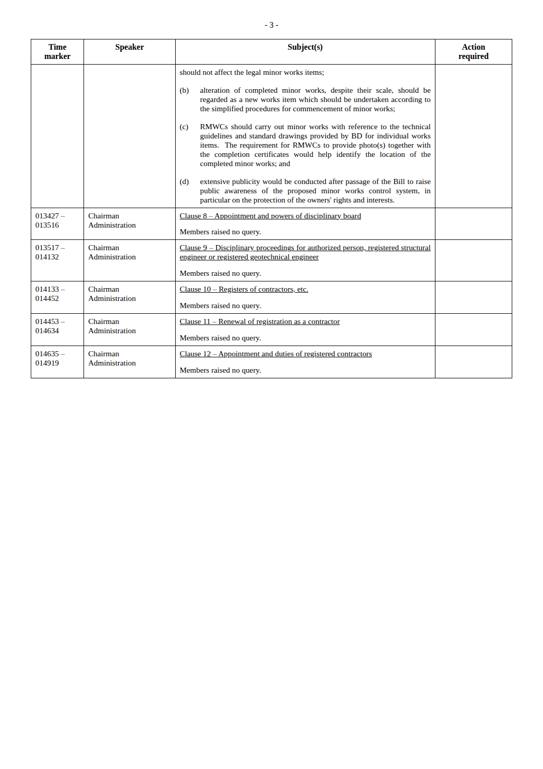- 3 -
| Time marker | Speaker | Subject(s) | Action required |
| --- | --- | --- | --- |
| | | should not affect the legal minor works items; (b) alteration of completed minor works, despite their scale, should be regarded as a new works item which should be undertaken according to the simplified procedures for commencement of minor works; (c) RMWCs should carry out minor works with reference to the technical guidelines and standard drawings provided by BD for individual works items. The requirement for RMWCs to provide photo(s) together with the completion certificates would help identify the location of the completed minor works; and (d) extensive publicity would be conducted after passage of the Bill to raise public awareness of the proposed minor works control system, in particular on the protection of the owners' rights and interests. | |
| 013427 – 013516 | Chairman Administration | Clause 8 – Appointment and powers of disciplinary board Members raised no query. | |
| 013517 – 014132 | Chairman Administration | Clause 9 – Disciplinary proceedings for authorized person, registered structural engineer or registered geotechnical engineer Members raised no query. | |
| 014133 – 014452 | Chairman Administration | Clause 10 – Registers of contractors, etc. Members raised no query. | |
| 014453 – 014634 | Chairman Administration | Clause 11 – Renewal of registration as a contractor Members raised no query. | |
| 014635 – 014919 | Chairman Administration | Clause 12 – Appointment and duties of registered contractors Members raised no query. | |